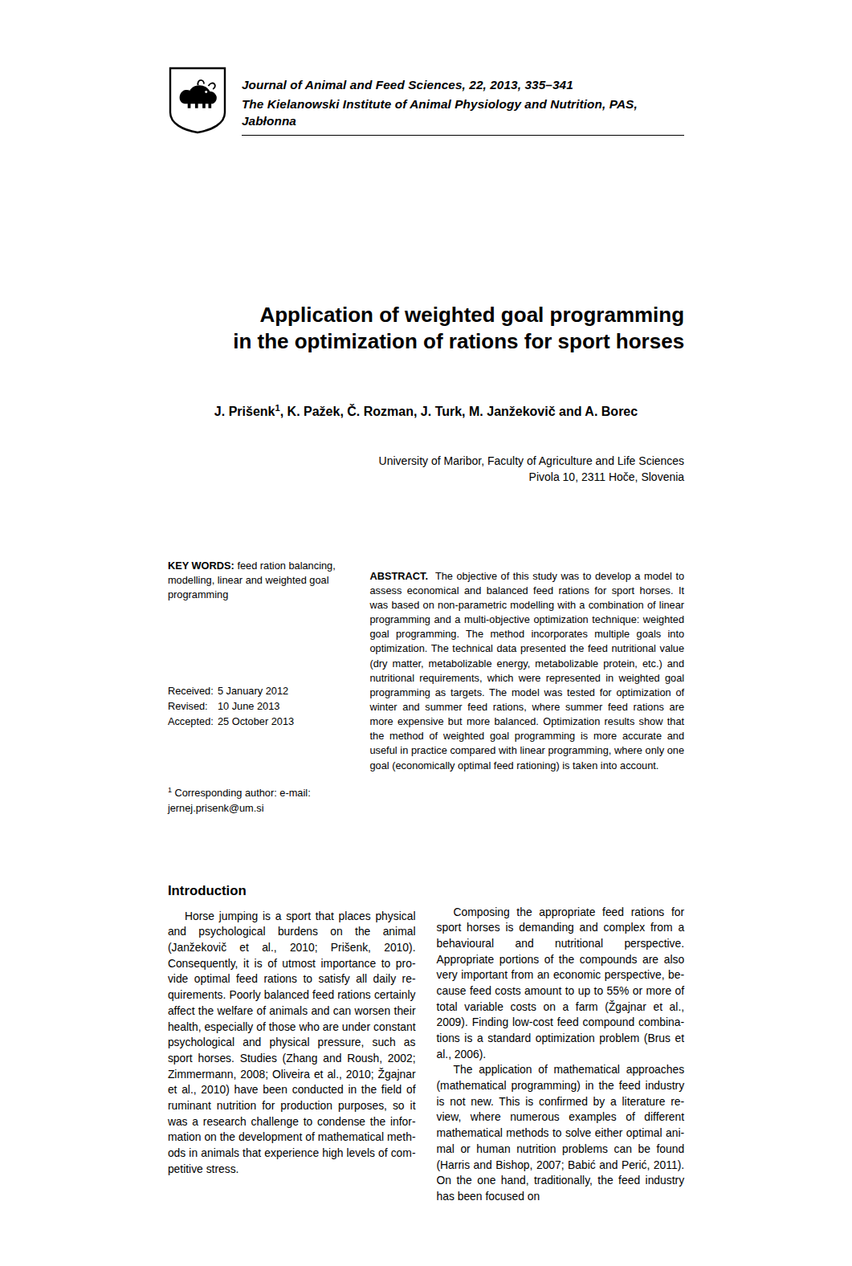Journal of Animal and Feed Sciences, 22, 2013, 335–341
The Kielanowski Institute of Animal Physiology and Nutrition, PAS, Jabłonna
Application of weighted goal programming
in the optimization of rations for sport horses
J. Prišenk1, K. Pažek, Č. Rozman, J. Turk, M. Janžekovič and A. Borec
University of Maribor, Faculty of Agriculture and Life Sciences
Pivola 10, 2311 Hoče, Slovenia
KEY WORDS: feed ration balancing, modelling, linear and weighted goal programming
Received: 5 January 2012 Revised: 10 June 2013 Accepted: 25 October 2013
1 Corresponding author: e-mail:
jernej.prisenk@um.si
ABSTRACT. The objective of this study was to develop a model to assess economical and balanced feed rations for sport horses. It was based on non-parametric modelling with a combination of linear programming and a multi-objective optimization technique: weighted goal programming. The method incorporates multiple goals into optimization. The technical data presented the feed nutritional value (dry matter, metabolizable energy, metabolizable protein, etc.) and nutritional requirements, which were represented in weighted goal programming as targets. The model was tested for optimization of winter and summer feed rations, where summer feed rations are more expensive but more balanced. Optimization results show that the method of weighted goal programming is more accurate and useful in practice compared with linear programming, where only one goal (economically optimal feed rationing) is taken into account.
Introduction
Horse jumping is a sport that places physical and psychological burdens on the animal (Janžekovič et al., 2010; Prišenk, 2010). Consequently, it is of utmost importance to provide optimal feed rations to satisfy all daily requirements. Poorly balanced feed rations certainly affect the welfare of animals and can worsen their health, especially of those who are under constant psychological and physical pressure, such as sport horses. Studies (Zhang and Roush, 2002; Zimmermann, 2008; Oliveira et al., 2010; Žgajnar et al., 2010) have been conducted in the field of ruminant nutrition for production purposes, so it was a research challenge to condense the information on the development of mathematical methods in animals that experience high levels of competitive stress.
Composing the appropriate feed rations for sport horses is demanding and complex from a behavioural and nutritional perspective. Appropriate portions of the compounds are also very important from an economic perspective, because feed costs amount to up to 55% or more of total variable costs on a farm (Žgajnar et al., 2009). Finding low-cost feed compound combinations is a standard optimization problem (Brus et al., 2006).
The application of mathematical approaches (mathematical programming) in the feed industry is not new. This is confirmed by a literature review, where numerous examples of different mathematical methods to solve either optimal animal or human nutrition problems can be found (Harris and Bishop, 2007; Babić and Perić, 2011). On the one hand, traditionally, the feed industry has been focused on